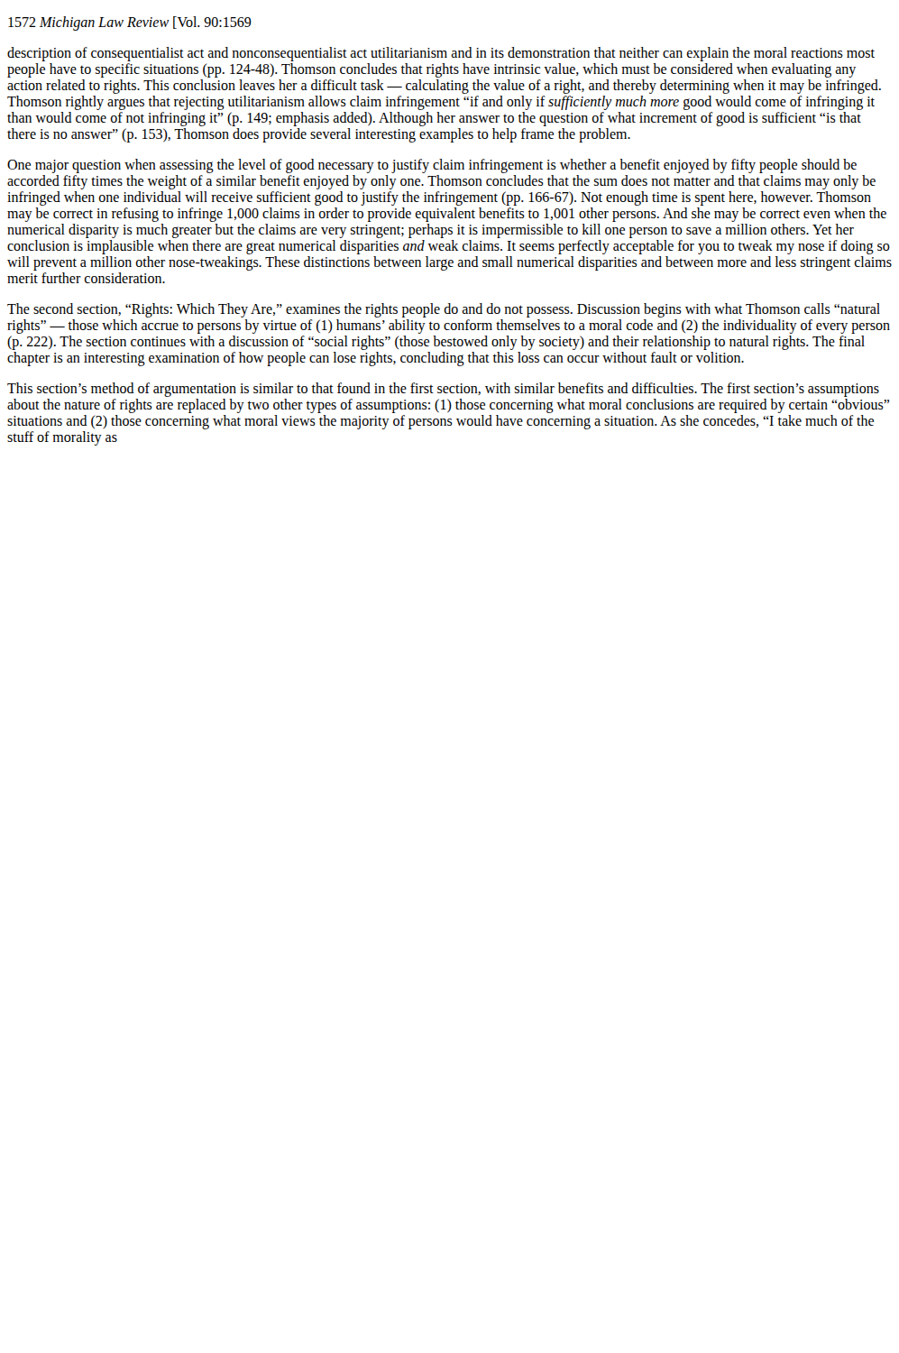1572 Michigan Law Review [Vol. 90:1569
description of consequentialist act and nonconsequentialist act utilitarianism and in its demonstration that neither can explain the moral reactions most people have to specific situations (pp. 124-48). Thomson concludes that rights have intrinsic value, which must be considered when evaluating any action related to rights. This conclusion leaves her a difficult task — calculating the value of a right, and thereby determining when it may be infringed. Thomson rightly argues that rejecting utilitarianism allows claim infringement “if and only if sufficiently much more good would come of infringing it than would come of not infringing it” (p. 149; emphasis added). Although her answer to the question of what increment of good is sufficient “is that there is no answer” (p. 153), Thomson does provide several interesting examples to help frame the problem.
One major question when assessing the level of good necessary to justify claim infringement is whether a benefit enjoyed by fifty people should be accorded fifty times the weight of a similar benefit enjoyed by only one. Thomson concludes that the sum does not matter and that claims may only be infringed when one individual will receive sufficient good to justify the infringement (pp. 166-67). Not enough time is spent here, however. Thomson may be correct in refusing to infringe 1,000 claims in order to provide equivalent benefits to 1,001 other persons. And she may be correct even when the numerical disparity is much greater but the claims are very stringent; perhaps it is impermissible to kill one person to save a million others. Yet her conclusion is implausible when there are great numerical disparities and weak claims. It seems perfectly acceptable for you to tweak my nose if doing so will prevent a million other nose-tweakings. These distinctions between large and small numerical disparities and between more and less stringent claims merit further consideration.
The second section, “Rights: Which They Are,” examines the rights people do and do not possess. Discussion begins with what Thomson calls “natural rights” — those which accrue to persons by virtue of (1) humans’ ability to conform themselves to a moral code and (2) the individuality of every person (p. 222). The section continues with a discussion of “social rights” (those bestowed only by society) and their relationship to natural rights. The final chapter is an interesting examination of how people can lose rights, concluding that this loss can occur without fault or volition.
This section’s method of argumentation is similar to that found in the first section, with similar benefits and difficulties. The first section’s assumptions about the nature of rights are replaced by two other types of assumptions: (1) those concerning what moral conclusions are required by certain “obvious” situations and (2) those concerning what moral views the majority of persons would have concerning a situation. As she concedes, “I take much of the stuff of morality as